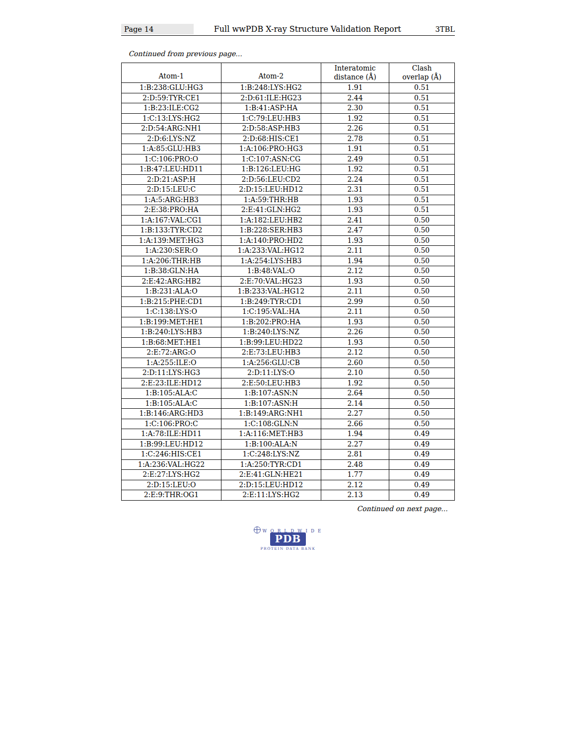Page 14
Full wwPDB X-ray Structure Validation Report
3TBL
Continued from previous page...
| Atom-1 | Atom-2 | Interatomic distance (Å) | Clash overlap (Å) |
| --- | --- | --- | --- |
| 1:B:238:GLU:HG3 | 1:B:248:LYS:HG2 | 1.91 | 0.51 |
| 2:D:59:TYR:CE1 | 2:D:61:ILE:HG23 | 2.44 | 0.51 |
| 1:B:23:ILE:CG2 | 1:B:41:ASP:HA | 2.30 | 0.51 |
| 1:C:13:LYS:HG2 | 1:C:79:LEU:HB3 | 1.92 | 0.51 |
| 2:D:54:ARG:NH1 | 2:D:58:ASP:HB3 | 2.26 | 0.51 |
| 2:D:6:LYS:NZ | 2:D:68:HIS:CE1 | 2.78 | 0.51 |
| 1:A:85:GLU:HB3 | 1:A:106:PRO:HG3 | 1.91 | 0.51 |
| 1:C:106:PRO:O | 1:C:107:ASN:CG | 2.49 | 0.51 |
| 1:B:47:LEU:HD11 | 1:B:126:LEU:HG | 1.92 | 0.51 |
| 2:D:21:ASP:H | 2:D:56:LEU:CD2 | 2.24 | 0.51 |
| 2:D:15:LEU:C | 2:D:15:LEU:HD12 | 2.31 | 0.51 |
| 1:A:5:ARG:HB3 | 1:A:59:THR:HB | 1.93 | 0.51 |
| 2:E:38:PRO:HA | 2:E:41:GLN:HG2 | 1.93 | 0.51 |
| 1:A:167:VAL:CG1 | 1:A:182:LEU:HB2 | 2.41 | 0.50 |
| 1:B:133:TYR:CD2 | 1:B:228:SER:HB3 | 2.47 | 0.50 |
| 1:A:139:MET:HG3 | 1:A:140:PRO:HD2 | 1.93 | 0.50 |
| 1:A:230:SER:O | 1:A:233:VAL:HG12 | 2.11 | 0.50 |
| 1:A:206:THR:HB | 1:A:254:LYS:HB3 | 1.94 | 0.50 |
| 1:B:38:GLN:HA | 1:B:48:VAL:O | 2.12 | 0.50 |
| 2:E:42:ARG:HB2 | 2:E:70:VAL:HG23 | 1.93 | 0.50 |
| 1:B:231:ALA:O | 1:B:233:VAL:HG12 | 2.11 | 0.50 |
| 1:B:215:PHE:CD1 | 1:B:249:TYR:CD1 | 2.99 | 0.50 |
| 1:C:138:LYS:O | 1:C:195:VAL:HA | 2.11 | 0.50 |
| 1:B:199:MET:HE1 | 1:B:202:PRO:HA | 1.93 | 0.50 |
| 1:B:240:LYS:HB3 | 1:B:240:LYS:NZ | 2.26 | 0.50 |
| 1:B:68:MET:HE1 | 1:B:99:LEU:HD22 | 1.93 | 0.50 |
| 2:E:72:ARG:O | 2:E:73:LEU:HB3 | 2.12 | 0.50 |
| 1:A:255:ILE:O | 1:A:256:GLU:CB | 2.60 | 0.50 |
| 2:D:11:LYS:HG3 | 2:D:11:LYS:O | 2.10 | 0.50 |
| 2:E:23:ILE:HD12 | 2:E:50:LEU:HB3 | 1.92 | 0.50 |
| 1:B:105:ALA:C | 1:B:107:ASN:N | 2.64 | 0.50 |
| 1:B:105:ALA:C | 1:B:107:ASN:H | 2.14 | 0.50 |
| 1:B:146:ARG:HD3 | 1:B:149:ARG:NH1 | 2.27 | 0.50 |
| 1:C:106:PRO:C | 1:C:108:GLN:N | 2.66 | 0.50 |
| 1:A:78:ILE:HD11 | 1:A:116:MET:HB3 | 1.94 | 0.49 |
| 1:B:99:LEU:HD12 | 1:B:100:ALA:N | 2.27 | 0.49 |
| 1:C:246:HIS:CE1 | 1:C:248:LYS:NZ | 2.81 | 0.49 |
| 1:A:236:VAL:HG22 | 1:A:250:TYR:CD1 | 2.48 | 0.49 |
| 2:E:27:LYS:HG2 | 2:E:41:GLN:HE21 | 1.77 | 0.49 |
| 2:D:15:LEU:O | 2:D:15:LEU:HD12 | 2.12 | 0.49 |
| 2:E:9:THR:OG1 | 2:E:11:LYS:HG2 | 2.13 | 0.49 |
Continued on next page...
W O R L D W I D E
PDB
PROTEIN DATA BANK